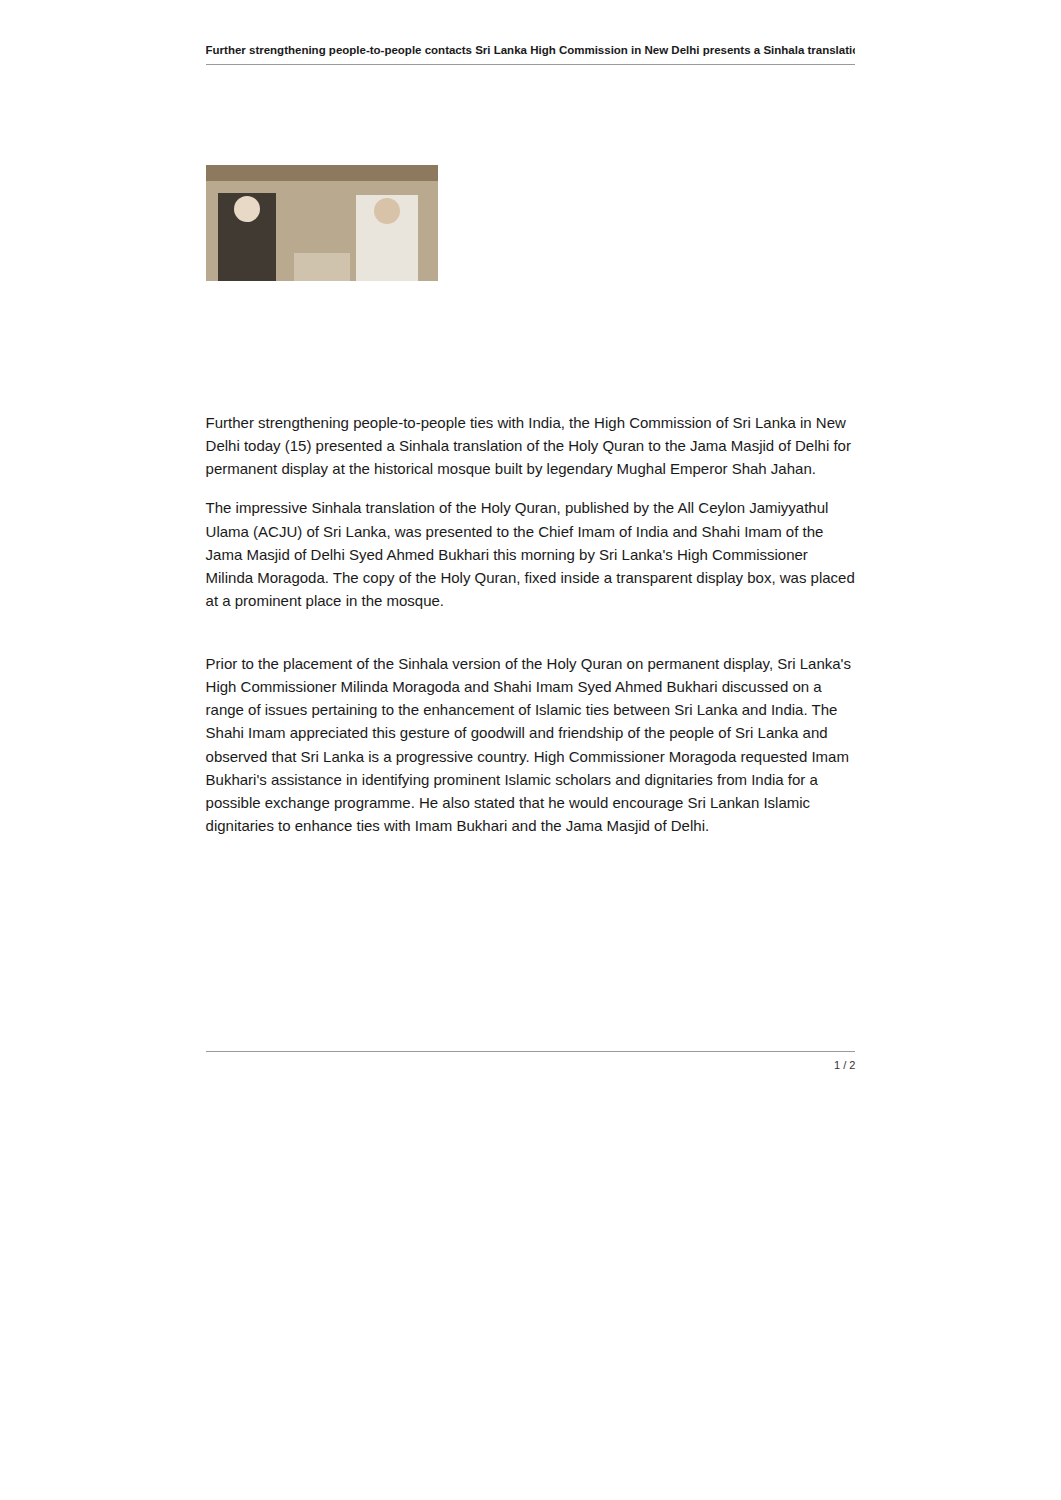Further strengthening people-to-people contacts Sri Lanka High Commission in New Delhi presents a Sinhala translation of the Holy Quran to the Jama Masjid of Delhi
Further strengthening people-to-people ties with India, the High Commission of Sri Lanka in New Delhi today (15) presented a Sinhala translation of the Holy Quran to the Jama Masjid of Delhi for permanent display at the historical mosque built by legendary Mughal Emperor Shah Jahan.
The impressive Sinhala translation of the Holy Quran, published by the All Ceylon Jamiyyathul Ulama (ACJU) of Sri Lanka, was presented to the Chief Imam of India and Shahi Imam of the Jama Masjid of Delhi Syed Ahmed Bukhari this morning by Sri Lanka's High Commissioner Milinda Moragoda. The copy of the Holy Quran, fixed inside a transparent display box, was placed at a prominent place in the mosque.
Prior to the placement of the Sinhala version of the Holy Quran on permanent display, Sri Lanka's High Commissioner Milinda Moragoda and Shahi Imam Syed Ahmed Bukhari discussed on a range of issues pertaining to the enhancement of Islamic ties between Sri Lanka and India. The Shahi Imam appreciated this gesture of goodwill and friendship of the people of Sri Lanka and observed that Sri Lanka is a progressive country. High Commissioner Moragoda requested Imam Bukhari's assistance in identifying prominent Islamic scholars and dignitaries from India for a possible exchange programme. He also stated that he would encourage Sri Lankan Islamic dignitaries to enhance ties with Imam Bukhari and the Jama Masjid of Delhi.
1 / 2